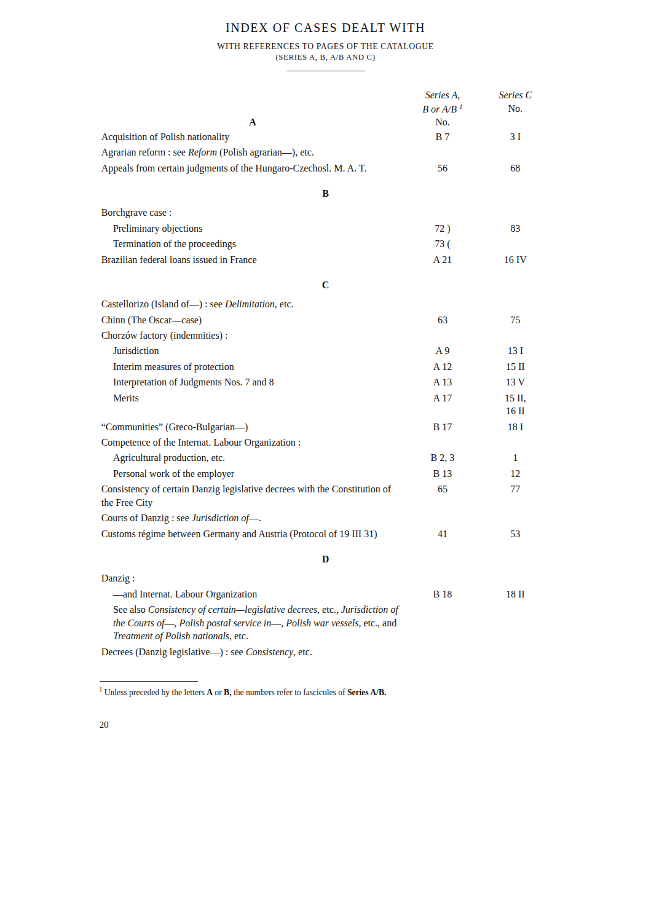INDEX OF CASES DEALT WITH
WITH REFERENCES TO PAGES OF THE CATALOGUE
(SERIES A, B, A/B AND C)
| A | Series A , B or A/B 1 No. | Series C No. |
| --- | --- | --- |
| Acquisition of Polish nationality | B 7 | 3 I |
| Agrarian reform : see Reform (Polish agrarian—), etc. | | |
| Appeals from certain judgments of the Hungaro-Czechosl. M. A. T. | 56 | 68 |
| B |
| Borchgrave case : | | |
| Preliminary objections | 72 ) | 83 |
| Termination of the proceedings | 73 ( |
| Brazilian federal loans issued in France | A 21 | 16 IV |
| C |
| Castellorizo (Island of—) : see Delimitation , etc. | | |
| Chinn (The Oscar—case) | 63 | 75 |
| Chorzów factory (indemnities) : | | |
| Jurisdiction | A 9 | 13 I |
| Interim measures of protection | A 12 | 15 II |
| Interpretation of Judgments Nos. 7 and 8 | A 13 | 13 V |
| Merits | A 17 | 15 II, 16 II |
| “Communities” (Greco-Bulgarian—) | B 17 | 18 I |
| Competence of the Internat. Labour Organization : | | |
| Agricultural production, etc. | B 2, 3 | 1 |
| Personal work of the employer | B 13 | 12 |
| Consistency of certain Danzig legislative decrees with the Constitution of the Free City | 65 | 77 |
| Courts of Danzig : see Jurisdiction of —. | | |
| Customs régime between Germany and Austria (Protocol of 19 III 31) | 41 | 53 |
| D |
| Danzig : | | |
| —and Internat. Labour Organization | B 18 | 18 II |
| See also Consistency of certain—legislative decrees , etc., Jurisdiction of the Courts of —, Polish postal service in —, Polish war vessels , etc., and Treatment of Polish nationals , etc. | | |
| Decrees (Danzig legislative—) : see Consistency , etc. | | |
1 Unless preceded by the letters A or B, the numbers refer to fascicules of Series A/B.
20